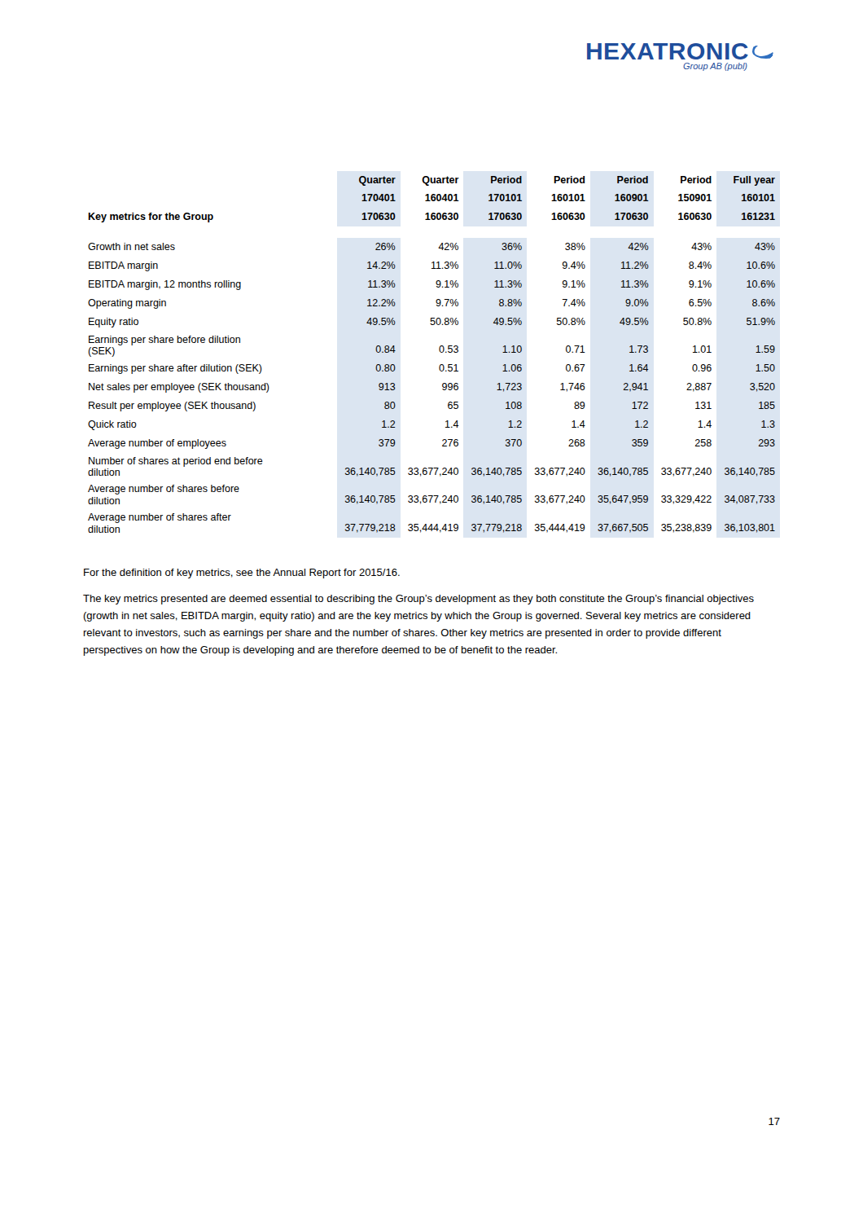HEXATRONIC
Group AB (publ)
| Key metrics for the Group | Quarter | Quarter | Period | Period | Period | Period | Full year |
| --- | --- | --- | --- | --- | --- | --- | --- |
| 170401 | 160401 | 170101 | 160101 | 160901 | 150901 | 160101 |
| 170630 | 160630 | 170630 | 160630 | 170630 | 160630 | 161231 |
| Growth in net sales | 26% | 42% | 36% | 38% | 42% | 43% | 43% |
| EBITDA margin | 14.2% | 11.3% | 11.0% | 9.4% | 11.2% | 8.4% | 10.6% |
| EBITDA margin, 12 months rolling | 11.3% | 9.1% | 11.3% | 9.1% | 11.3% | 9.1% | 10.6% |
| Operating margin | 12.2% | 9.7% | 8.8% | 7.4% | 9.0% | 6.5% | 8.6% |
| Equity ratio | 49.5% | 50.8% | 49.5% | 50.8% | 49.5% | 50.8% | 51.9% |
| Earnings per share before dilution (SEK) | 0.84 | 0.53 | 1.10 | 0.71 | 1.73 | 1.01 | 1.59 |
| Earnings per share after dilution (SEK) | 0.80 | 0.51 | 1.06 | 0.67 | 1.64 | 0.96 | 1.50 |
| Net sales per employee (SEK thousand) | 913 | 996 | 1,723 | 1,746 | 2,941 | 2,887 | 3,520 |
| Result per employee (SEK thousand) | 80 | 65 | 108 | 89 | 172 | 131 | 185 |
| Quick ratio | 1.2 | 1.4 | 1.2 | 1.4 | 1.2 | 1.4 | 1.3 |
| Average number of employees | 379 | 276 | 370 | 268 | 359 | 258 | 293 |
| Number of shares at period end before dilution | 36,140,785 | 33,677,240 | 36,140,785 | 33,677,240 | 36,140,785 | 33,677,240 | 36,140,785 |
| Average number of shares before dilution | 36,140,785 | 33,677,240 | 36,140,785 | 33,677,240 | 35,647,959 | 33,329,422 | 34,087,733 |
| Average number of shares after dilution | 37,779,218 | 35,444,419 | 37,779,218 | 35,444,419 | 37,667,505 | 35,238,839 | 36,103,801 |
For the definition of key metrics, see the Annual Report for 2015/16.
The key metrics presented are deemed essential to describing the Group’s development as they both constitute the Group’s financial objectives (growth in net sales, EBITDA margin, equity ratio) and are the key metrics by which the Group is governed. Several key metrics are considered relevant to investors, such as earnings per share and the number of shares. Other key metrics are presented in order to provide different perspectives on how the Group is developing and are therefore deemed to be of benefit to the reader.
17